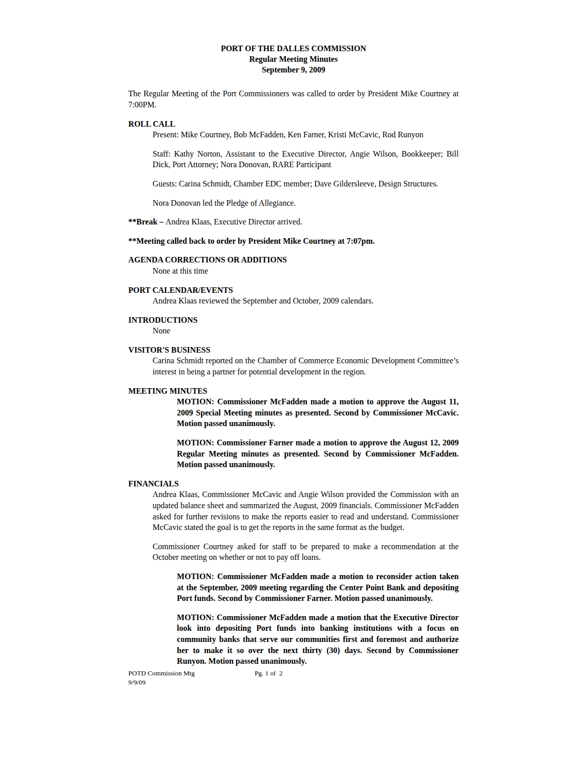PORT OF THE DALLES COMMISSION
Regular Meeting Minutes
September 9, 2009
The Regular Meeting of the Port Commissioners was called to order by President Mike Courtney at 7:00PM.
ROLL CALL
Present: Mike Courtney, Bob McFadden, Ken Farner, Kristi McCavic, Rod Runyon
Staff: Kathy Norton, Assistant to the Executive Director, Angie Wilson, Bookkeeper; Bill Dick, Port Attorney; Nora Donovan, RARE Participant
Guests: Carina Schmidt, Chamber EDC member; Dave Gildersleeve, Design Structures.
Nora Donovan led the Pledge of Allegiance.
**Break – Andrea Klaas, Executive Director arrived.
**Meeting called back to order by President Mike Courtney at 7:07pm.
AGENDA CORRECTIONS or ADDITIONS
None at this time
PORT CALENDAR/EVENTS
Andrea Klaas reviewed the September and October, 2009 calendars.
INTRODUCTIONS
None
VISITOR'S BUSINESS
Carina Schmidt reported on the Chamber of Commerce Economic Development Committee’s interest in being a partner for potential development in the region.
MEETING MINUTES
MOTION: Commissioner McFadden made a motion to approve the August 11, 2009 Special Meeting minutes as presented. Second by Commissioner McCavic. Motion passed unanimously.
MOTION: Commissioner Farner made a motion to approve the August 12, 2009 Regular Meeting minutes as presented. Second by Commissioner McFadden. Motion passed unanimously.
FINANCIALS
Andrea Klaas, Commissioner McCavic and Angie Wilson provided the Commission with an updated balance sheet and summarized the August, 2009 financials. Commissioner McFadden asked for further revisions to make the reports easier to read and understand. Commissioner McCavic stated the goal is to get the reports in the same format as the budget.
Commissioner Courtney asked for staff to be prepared to make a recommendation at the October meeting on whether or not to pay off loans.
MOTION: Commissioner McFadden made a motion to reconsider action taken at the September, 2009 meeting regarding the Center Point Bank and depositing Port funds. Second by Commissioner Farner. Motion passed unanimously.
MOTION: Commissioner McFadden made a motion that the Executive Director look into depositing Port funds into banking institutions with a focus on community banks that serve our communities first and foremost and authorize her to make it so over the next thirty (30) days. Second by Commissioner Runyon. Motion passed unanimously.
POTD Commission Mtg
9/9/09
Pg. 1 of 2